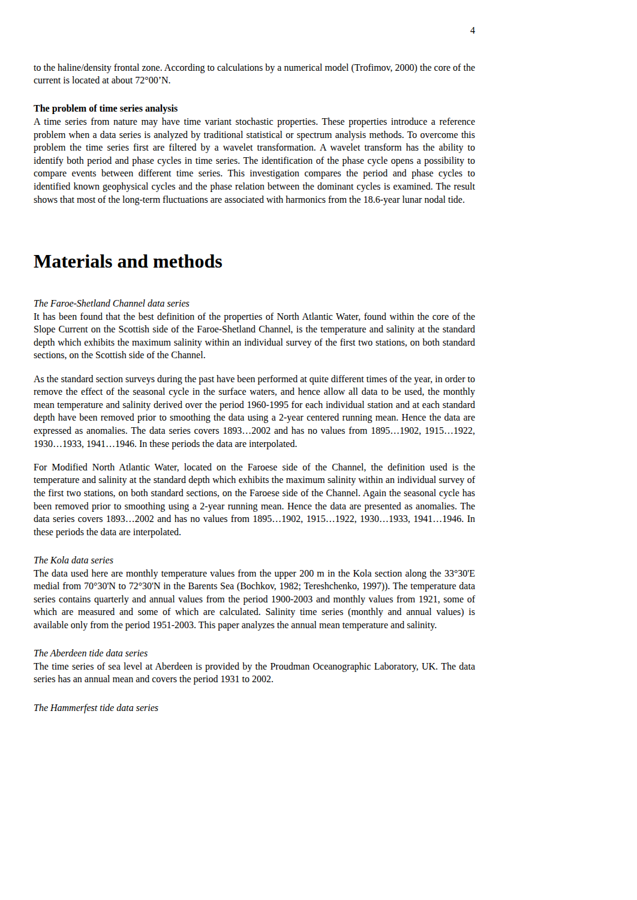4
to the haline/density frontal zone. According to calculations by a numerical model (Trofimov, 2000) the core of the current is located at about 72°00’N.
The problem of time series analysis
A time series from nature may have time variant stochastic properties. These properties introduce a reference problem when a data series is analyzed by traditional statistical or spectrum analysis methods. To overcome this problem the time series first are filtered by a wavelet transformation. A wavelet transform has the ability to identify both period and phase cycles in time series. The identification of the phase cycle opens a possibility to compare events between different time series. This investigation compares the period and phase cycles to identified known geophysical cycles and the phase relation between the dominant cycles is examined. The result shows that most of the long-term fluctuations are associated with harmonics from the 18.6-year lunar nodal tide.
Materials and methods
The Faroe-Shetland Channel data series
It has been found that the best definition of the properties of North Atlantic Water, found within the core of the Slope Current on the Scottish side of the Faroe-Shetland Channel, is the temperature and salinity at the standard depth which exhibits the maximum salinity within an individual survey of the first two stations, on both standard sections, on the Scottish side of the Channel.
As the standard section surveys during the past have been performed at quite different times of the year, in order to remove the effect of the seasonal cycle in the surface waters, and hence allow all data to be used, the monthly mean temperature and salinity derived over the period 1960-1995 for each individual station and at each standard depth have been removed prior to smoothing the data using a 2-year centered running mean. Hence the data are expressed as anomalies. The data series covers 1893…2002 and has no values from 1895…1902, 1915…1922, 1930…1933, 1941…1946. In these periods the data are interpolated.
For Modified North Atlantic Water, located on the Faroese side of the Channel, the definition used is the temperature and salinity at the standard depth which exhibits the maximum salinity within an individual survey of the first two stations, on both standard sections, on the Faroese side of the Channel. Again the seasonal cycle has been removed prior to smoothing using a 2-year running mean. Hence the data are presented as anomalies. The data series covers 1893…2002 and has no values from 1895…1902, 1915…1922, 1930…1933, 1941…1946. In these periods the data are interpolated.
The Kola data series
The data used here are monthly temperature values from the upper 200 m in the Kola section along the 33°30'E medial from 70°30'N to 72°30'N in the Barents Sea (Bochkov, 1982; Tereshchenko, 1997)). The temperature data series contains quarterly and annual values from the period 1900-2003 and monthly values from 1921, some of which are measured and some of which are calculated. Salinity time series (monthly and annual values) is available only from the period 1951-2003. This paper analyzes the annual mean temperature and salinity.
The Aberdeen tide data series
The time series of sea level at Aberdeen is provided by the Proudman Oceanographic Laboratory, UK. The data series has an annual mean and covers the period 1931 to 2002.
The Hammerfest tide data series